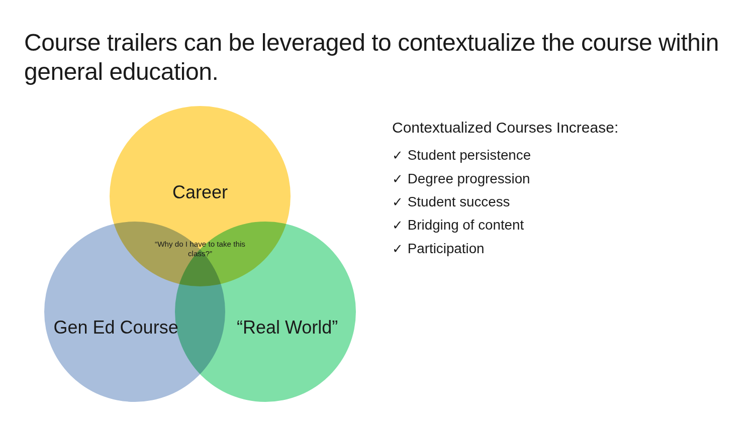Course trailers can be leveraged to contextualize the course within general education.
Career “Why do I have to take this class?” Gen Ed Course “Real World”
Contextualized Courses Increase:
Student persistence
Degree progression
Student success
Bridging of content
Participation